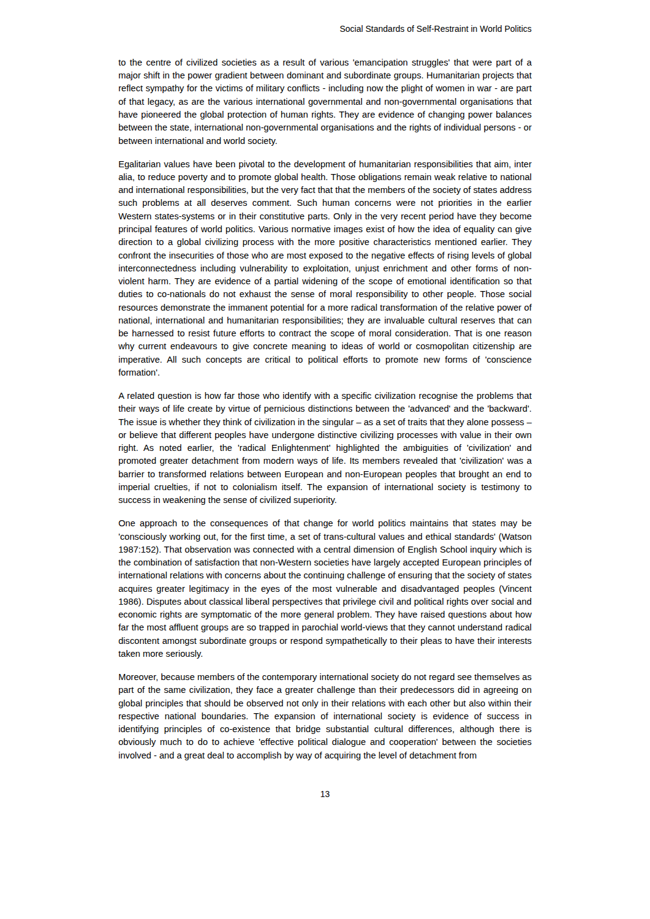Social Standards of Self-Restraint in World Politics
to the centre of civilized societies as a result of various 'emancipation struggles' that were part of a major shift in the power gradient between dominant and subordinate groups. Humanitarian projects that reflect sympathy for the victims of military conflicts - including now the plight of women in war - are part of that legacy, as are the various international governmental and non-governmental organisations that have pioneered the global protection of human rights. They are evidence of changing power balances between the state, international non-governmental organisations and the rights of individual persons - or between international and world society.
Egalitarian values have been pivotal to the development of humanitarian responsibilities that aim, inter alia, to reduce poverty and to promote global health. Those obligations remain weak relative to national and international responsibilities, but the very fact that that the members of the society of states address such problems at all deserves comment. Such human concerns were not priorities in the earlier Western states-systems or in their constitutive parts. Only in the very recent period have they become principal features of world politics. Various normative images exist of how the idea of equality can give direction to a global civilizing process with the more positive characteristics mentioned earlier. They confront the insecurities of those who are most exposed to the negative effects of rising levels of global interconnectedness including vulnerability to exploitation, unjust enrichment and other forms of non-violent harm. They are evidence of a partial widening of the scope of emotional identification so that duties to co-nationals do not exhaust the sense of moral responsibility to other people. Those social resources demonstrate the immanent potential for a more radical transformation of the relative power of national, international and humanitarian responsibilities; they are invaluable cultural reserves that can be harnessed to resist future efforts to contract the scope of moral consideration. That is one reason why current endeavours to give concrete meaning to ideas of world or cosmopolitan citizenship are imperative. All such concepts are critical to political efforts to promote new forms of 'conscience formation'.
A related question is how far those who identify with a specific civilization recognise the problems that their ways of life create by virtue of pernicious distinctions between the 'advanced' and the 'backward'. The issue is whether they think of civilization in the singular – as a set of traits that they alone possess – or believe that different peoples have undergone distinctive civilizing processes with value in their own right. As noted earlier, the 'radical Enlightenment' highlighted the ambiguities of 'civilization' and promoted greater detachment from modern ways of life. Its members revealed that 'civilization' was a barrier to transformed relations between European and non-European peoples that brought an end to imperial cruelties, if not to colonialism itself. The expansion of international society is testimony to success in weakening the sense of civilized superiority.
One approach to the consequences of that change for world politics maintains that states may be 'consciously working out, for the first time, a set of trans-cultural values and ethical standards' (Watson 1987:152). That observation was connected with a central dimension of English School inquiry which is the combination of satisfaction that non-Western societies have largely accepted European principles of international relations with concerns about the continuing challenge of ensuring that the society of states acquires greater legitimacy in the eyes of the most vulnerable and disadvantaged peoples (Vincent 1986). Disputes about classical liberal perspectives that privilege civil and political rights over social and economic rights are symptomatic of the more general problem. They have raised questions about how far the most affluent groups are so trapped in parochial world-views that they cannot understand radical discontent amongst subordinate groups or respond sympathetically to their pleas to have their interests taken more seriously.
Moreover, because members of the contemporary international society do not regard see themselves as part of the same civilization, they face a greater challenge than their predecessors did in agreeing on global principles that should be observed not only in their relations with each other but also within their respective national boundaries. The expansion of international society is evidence of success in identifying principles of co-existence that bridge substantial cultural differences, although there is obviously much to do to achieve 'effective political dialogue and cooperation' between the societies involved - and a great deal to accomplish by way of acquiring the level of detachment from
13